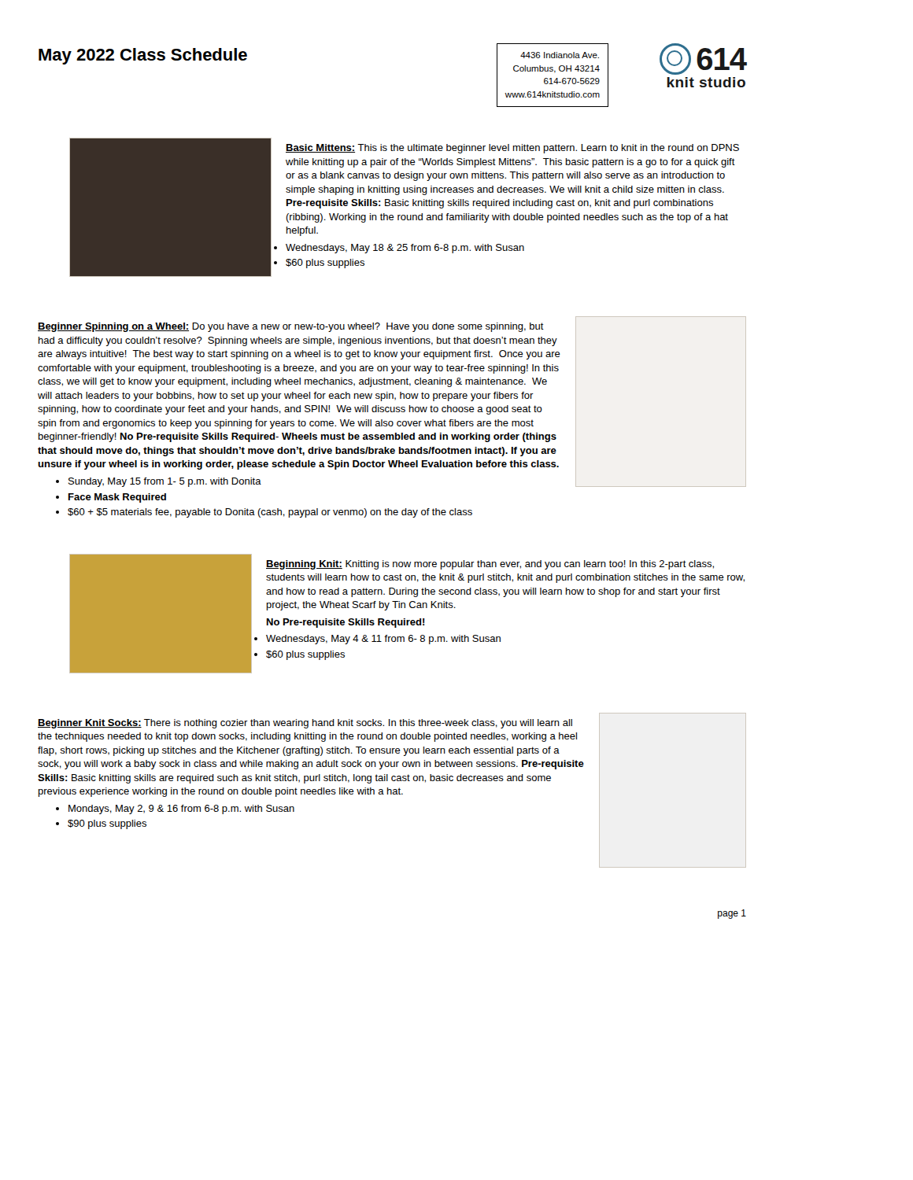4436 Indianola Ave.
Columbus, OH 43214
614-670-5629
www.614knitstudio.com
614
knit studio
May 2022 Class Schedule
Basic Mittens:
This is the ultimate beginner level mitten pattern. Learn to knit in the round on DPNS while knitting up a pair of the “Worlds Simplest Mittens”. This basic pattern is a go to for a quick gift or as a blank canvas to design your own mittens. This pattern will also serve as an introduction to simple shaping in knitting using increases and decreases. We will knit a child size mitten in class. Pre-requisite Skills: Basic knitting skills required including cast on, knit and purl combinations (ribbing). Working in the round and familiarity with double pointed needles such as the top of a hat helpful.
Wednesdays, May 18 & 25 from 6-8 p.m. with Susan
$60 plus supplies
Beginner Spinning on a Wheel:
Do you have a new or new-to-you wheel? Have you done some spinning, but had a difficulty you couldn’t resolve? Spinning wheels are simple, ingenious inventions, but that doesn’t mean they are always intuitive! The best way to start spinning on a wheel is to get to know your equipment first. Once you are comfortable with your equipment, troubleshooting is a breeze, and you are on your way to tear-free spinning! In this class, we will get to know your equipment, including wheel mechanics, adjustment, cleaning & maintenance. We will attach leaders to your bobbins, how to set up your wheel for each new spin, how to prepare your fibers for spinning, how to coordinate your feet and your hands, and SPIN! We will discuss how to choose a good seat to spin from and ergonomics to keep you spinning for years to come. We will also cover what fibers are the most beginner-friendly! No Pre-requisite Skills Required- Wheels must be assembled and in working order (things that should move do, things that shouldn’t move don’t, drive bands/brake bands/footmen intact). If you are unsure if your wheel is in working order, please schedule a Spin Doctor Wheel Evaluation before this class.
Sunday, May 15 from 1- 5 p.m. with Donita
Face Mask Required
$60 + $5 materials fee, payable to Donita (cash, paypal or venmo) on the day of the class
Beginning Knit:
Knitting is now more popular than ever, and you can learn too! In this 2-part class, students will learn how to cast on, the knit & purl stitch, knit and purl combination stitches in the same row, and how to read a pattern. During the second class, you will learn how to shop for and start your first project, the Wheat Scarf by Tin Can Knits.
No Pre-requisite Skills Required!
Wednesdays, May 4 & 11 from 6- 8 p.m. with Susan
$60 plus supplies
Beginner Knit Socks:
There is nothing cozier than wearing hand knit socks. In this three-week class, you will learn all the techniques needed to knit top down socks, including knitting in the round on double pointed needles, working a heel flap, short rows, picking up stitches and the Kitchener (grafting) stitch. To ensure you learn each essential parts of a sock, you will work a baby sock in class and while making an adult sock on your own in between sessions. Pre-requisite Skills: Basic knitting skills are required such as knit stitch, purl stitch, long tail cast on, basic decreases and some previous experience working in the round on double point needles like with a hat.
Mondays, May 2, 9 & 16 from 6-8 p.m. with Susan
$90 plus supplies
page 1